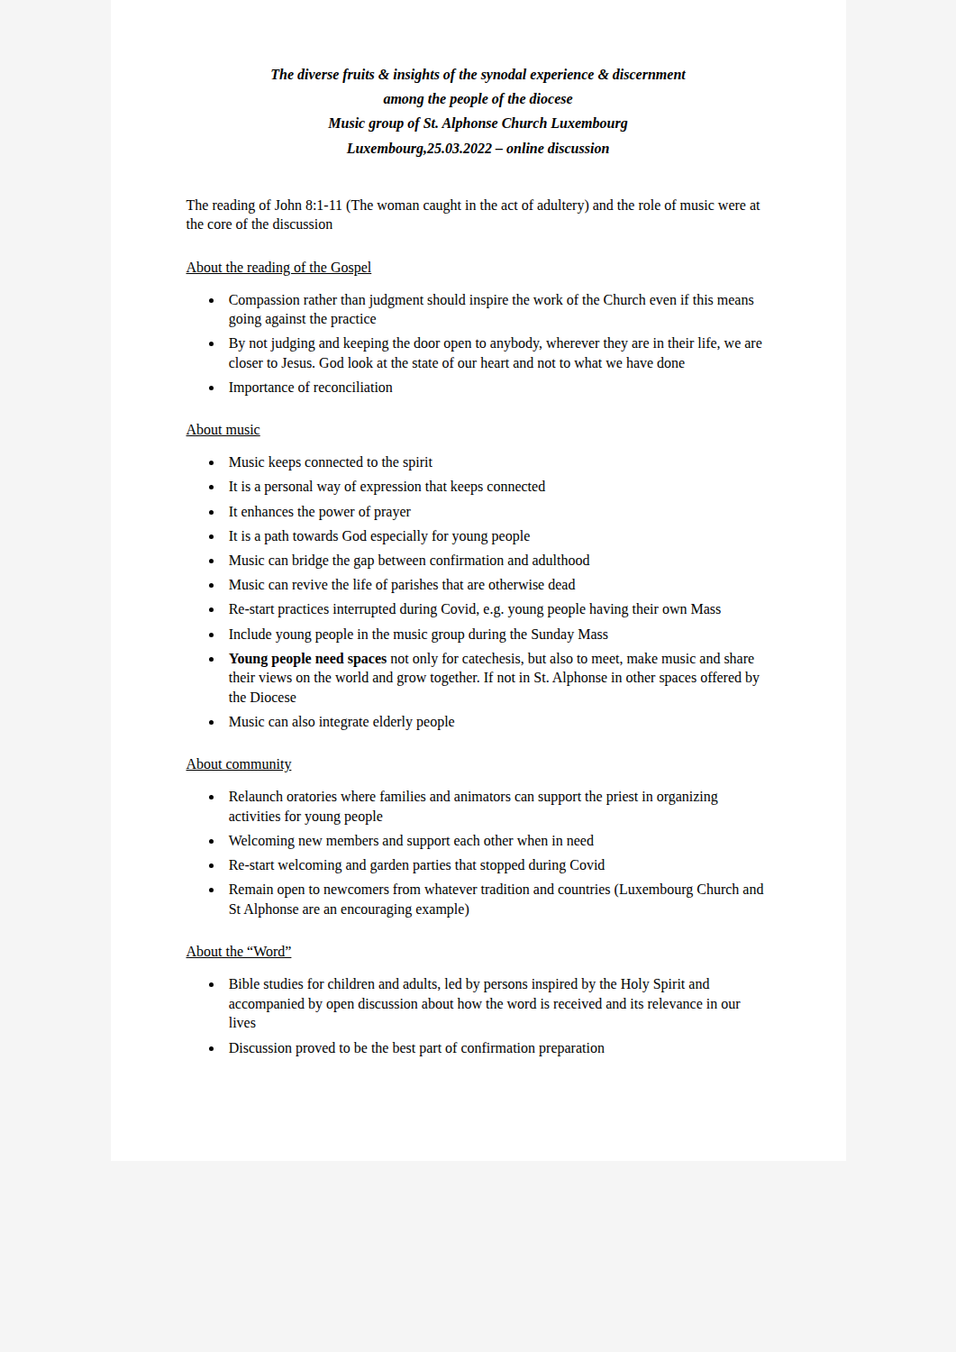The diverse fruits & insights of the synodal experience & discernment
among the people of the diocese
Music group of St. Alphonse Church Luxembourg
Luxembourg,25.03.2022 – online discussion
The reading of John 8:1-11 (The woman caught in the act of adultery) and the role of music were at the core of the discussion
About the reading of the Gospel
Compassion rather than judgment should inspire the work of the Church even if this means going against the practice
By not judging and keeping the door open to anybody, wherever they are in their life, we are closer to Jesus. God look at the state of our heart and not to what we have done
Importance of reconciliation
About music
Music keeps connected to the spirit
It is a personal way of expression that keeps connected
It enhances the power of prayer
It is a path towards God especially for young people
Music can bridge the gap between confirmation and adulthood
Music can revive the life of parishes that are otherwise dead
Re-start practices interrupted during Covid, e.g. young people having their own Mass
Include young people in the music group during the Sunday Mass
Young people need spaces not only for catechesis, but also to meet, make music and share their views on the world and grow together. If not in St. Alphonse in other spaces offered by the Diocese
Music can also integrate elderly people
About community
Relaunch oratories where families and animators can support the priest in organizing activities for young people
Welcoming new members and support each other when in need
Re-start welcoming and garden parties that stopped during Covid
Remain open to newcomers from whatever tradition and countries (Luxembourg Church and St Alphonse are an encouraging example)
About the “Word”
Bible studies for children and adults, led by persons inspired by the Holy Spirit and accompanied by open discussion about how the word is received and its relevance in our lives
Discussion proved to be the best part of confirmation preparation